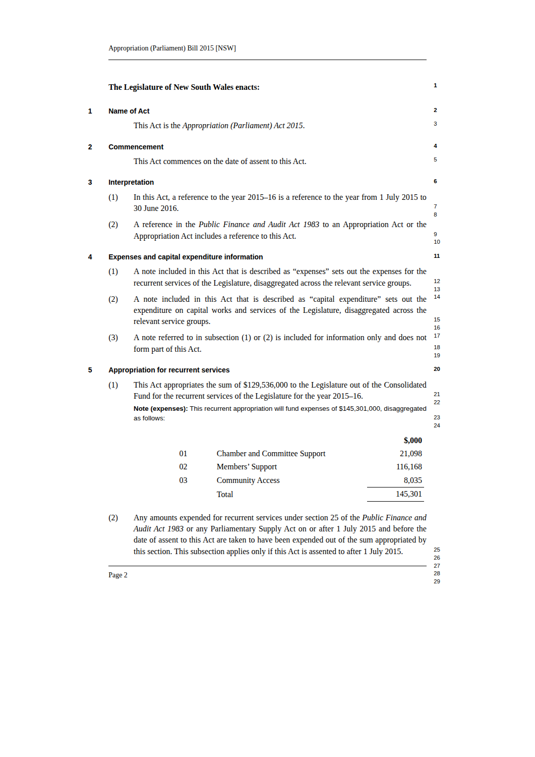Appropriation (Parliament) Bill 2015 [NSW]
The Legislature of New South Wales enacts: 1
1 Name of Act 2
This Act is the Appropriation (Parliament) Act 2015. 3
2 Commencement 4
This Act commences on the date of assent to this Act. 5
3 Interpretation 6
(1) In this Act, a reference to the year 2015–16 is a reference to the year from 1 July 2015 to 30 June 2016. 7
8
(2) A reference in the Public Finance and Audit Act 1983 to an Appropriation Act or the Appropriation Act includes a reference to this Act. 9
10
4 Expenses and capital expenditure information 11
(1) A note included in this Act that is described as “expenses” sets out the expenses for the recurrent services of the Legislature, disaggregated across the relevant service groups. 12
13
14
(2) A note included in this Act that is described as “capital expenditure” sets out the expenditure on capital works and services of the Legislature, disaggregated across the relevant service groups. 15
16
17
(3) A note referred to in subsection (1) or (2) is included for information only and does not form part of this Act. 18
19
5 Appropriation for recurrent services 20
(1) This Act appropriates the sum of $129,536,000 to the Legislature out of the Consolidated Fund for the recurrent services of the Legislature for the year 2015–16. 21
22
Note (expenses): This recurrent appropriation will fund expenses of $145,301,000, disaggregated as follows: 23
24
| | | $,000 |
| 01 | Chamber and Committee Support | 21,098 |
| 02 | Members’ Support | 116,168 |
| 03 | Community Access | 8,035 |
| | Total | 145,301 |
(2) Any amounts expended for recurrent services under section 25 of the Public Finance and Audit Act 1983 or any Parliamentary Supply Act on or after 1 July 2015 and before the date of assent to this Act are taken to have been expended out of the sum appropriated by this section. This subsection applies only if this Act is assented to after 1 July 2015. 25
26
27
28
29
Page 2